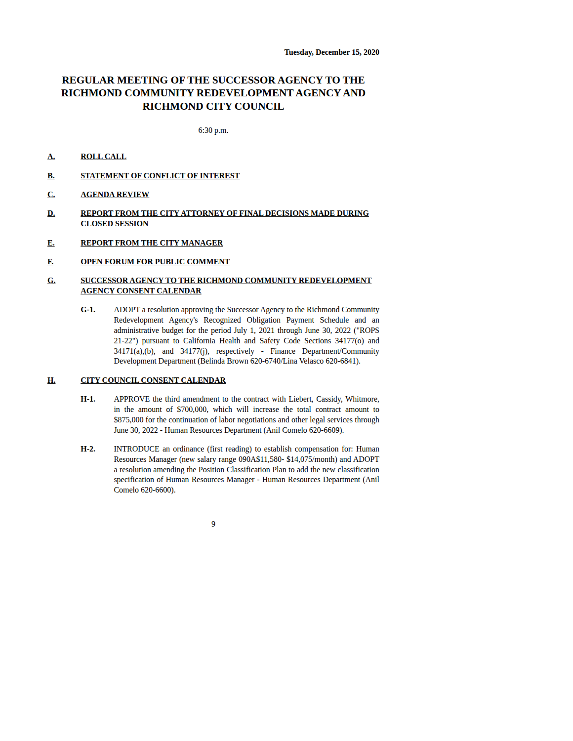Tuesday, December 15, 2020
REGULAR MEETING OF THE SUCCESSOR AGENCY TO THE RICHMOND COMMUNITY REDEVELOPMENT AGENCY AND RICHMOND CITY COUNCIL
6:30 p.m.
A.
ROLL CALL
B.
STATEMENT OF CONFLICT OF INTEREST
C.
AGENDA REVIEW
D.
REPORT FROM THE CITY ATTORNEY OF FINAL DECISIONS MADE DURING CLOSED SESSION
E.
REPORT FROM THE CITY MANAGER
F.
OPEN FORUM FOR PUBLIC COMMENT
G.
SUCCESSOR AGENCY TO THE RICHMOND COMMUNITY REDEVELOPMENT AGENCY CONSENT CALENDAR
G-1.
ADOPT a resolution approving the Successor Agency to the Richmond Community Redevelopment Agency's Recognized Obligation Payment Schedule and an administrative budget for the period July 1, 2021 through June 30, 2022 ("ROPS 21-22") pursuant to California Health and Safety Code Sections 34177(o) and 34171(a),(b), and 34177(j), respectively - Finance Department/Community Development Department (Belinda Brown 620-6740/Lina Velasco 620-6841).
H.
CITY COUNCIL CONSENT CALENDAR
H-1.
APPROVE the third amendment to the contract with Liebert, Cassidy, Whitmore, in the amount of $700,000, which will increase the total contract amount to $875,000 for the continuation of labor negotiations and other legal services through June 30, 2022 - Human Resources Department (Anil Comelo 620-6609).
H-2.
INTRODUCE an ordinance (first reading) to establish compensation for: Human Resources Manager (new salary range 090A$11,580- $14,075/month) and ADOPT a resolution amending the Position Classification Plan to add the new classification specification of Human Resources Manager - Human Resources Department (Anil Comelo 620-6600).
9